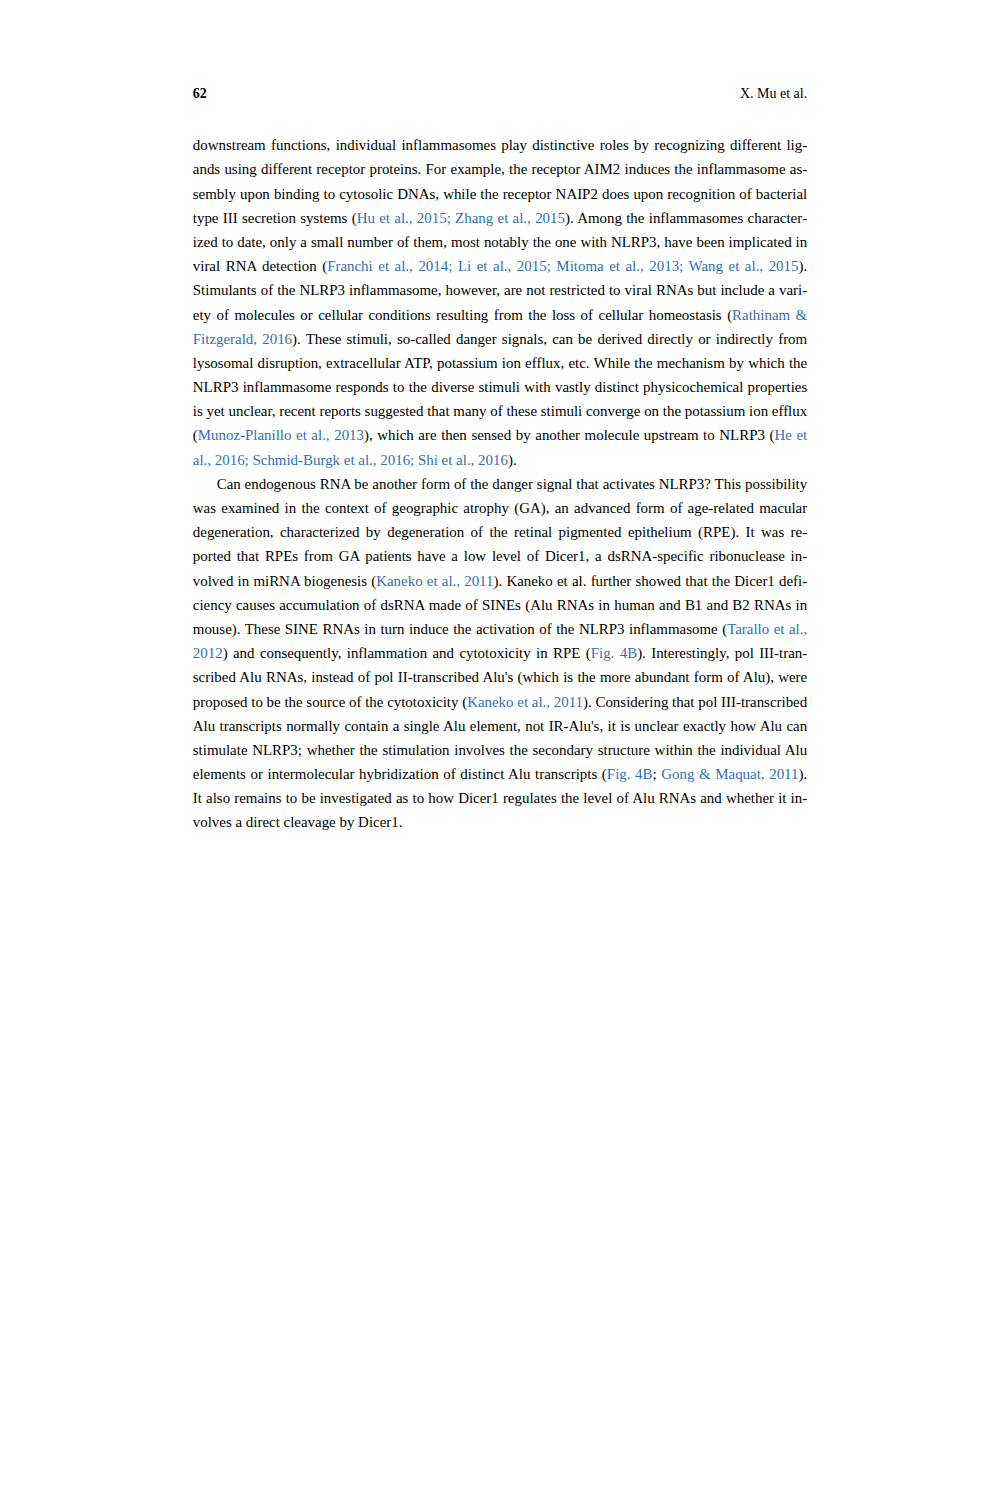62 X. Mu et al.
downstream functions, individual inflammasomes play distinctive roles by recognizing different ligands using different receptor proteins. For example, the receptor AIM2 induces the inflammasome assembly upon binding to cytosolic DNAs, while the receptor NAIP2 does upon recognition of bacterial type III secretion systems (Hu et al., 2015; Zhang et al., 2015). Among the inflammasomes characterized to date, only a small number of them, most notably the one with NLRP3, have been implicated in viral RNA detection (Franchi et al., 2014; Li et al., 2015; Mitoma et al., 2013; Wang et al., 2015). Stimulants of the NLRP3 inflammasome, however, are not restricted to viral RNAs but include a variety of molecules or cellular conditions resulting from the loss of cellular homeostasis (Rathinam & Fitzgerald, 2016). These stimuli, so-called danger signals, can be derived directly or indirectly from lysosomal disruption, extracellular ATP, potassium ion efflux, etc. While the mechanism by which the NLRP3 inflammasome responds to the diverse stimuli with vastly distinct physicochemical properties is yet unclear, recent reports suggested that many of these stimuli converge on the potassium ion efflux (Munoz-Planillo et al., 2013), which are then sensed by another molecule upstream to NLRP3 (He et al., 2016; Schmid-Burgk et al., 2016; Shi et al., 2016).
Can endogenous RNA be another form of the danger signal that activates NLRP3? This possibility was examined in the context of geographic atrophy (GA), an advanced form of age-related macular degeneration, characterized by degeneration of the retinal pigmented epithelium (RPE). It was reported that RPEs from GA patients have a low level of Dicer1, a dsRNA-specific ribonuclease involved in miRNA biogenesis (Kaneko et al., 2011). Kaneko et al. further showed that the Dicer1 deficiency causes accumulation of dsRNA made of SINEs (Alu RNAs in human and B1 and B2 RNAs in mouse). These SINE RNAs in turn induce the activation of the NLRP3 inflammasome (Tarallo et al., 2012) and consequently, inflammation and cytotoxicity in RPE (Fig. 4B). Interestingly, pol III-transcribed Alu RNAs, instead of pol II-transcribed Alu's (which is the more abundant form of Alu), were proposed to be the source of the cytotoxicity (Kaneko et al., 2011). Considering that pol III-transcribed Alu transcripts normally contain a single Alu element, not IR-Alu's, it is unclear exactly how Alu can stimulate NLRP3; whether the stimulation involves the secondary structure within the individual Alu elements or intermolecular hybridization of distinct Alu transcripts (Fig. 4B; Gong & Maquat, 2011). It also remains to be investigated as to how Dicer1 regulates the level of Alu RNAs and whether it involves a direct cleavage by Dicer1.